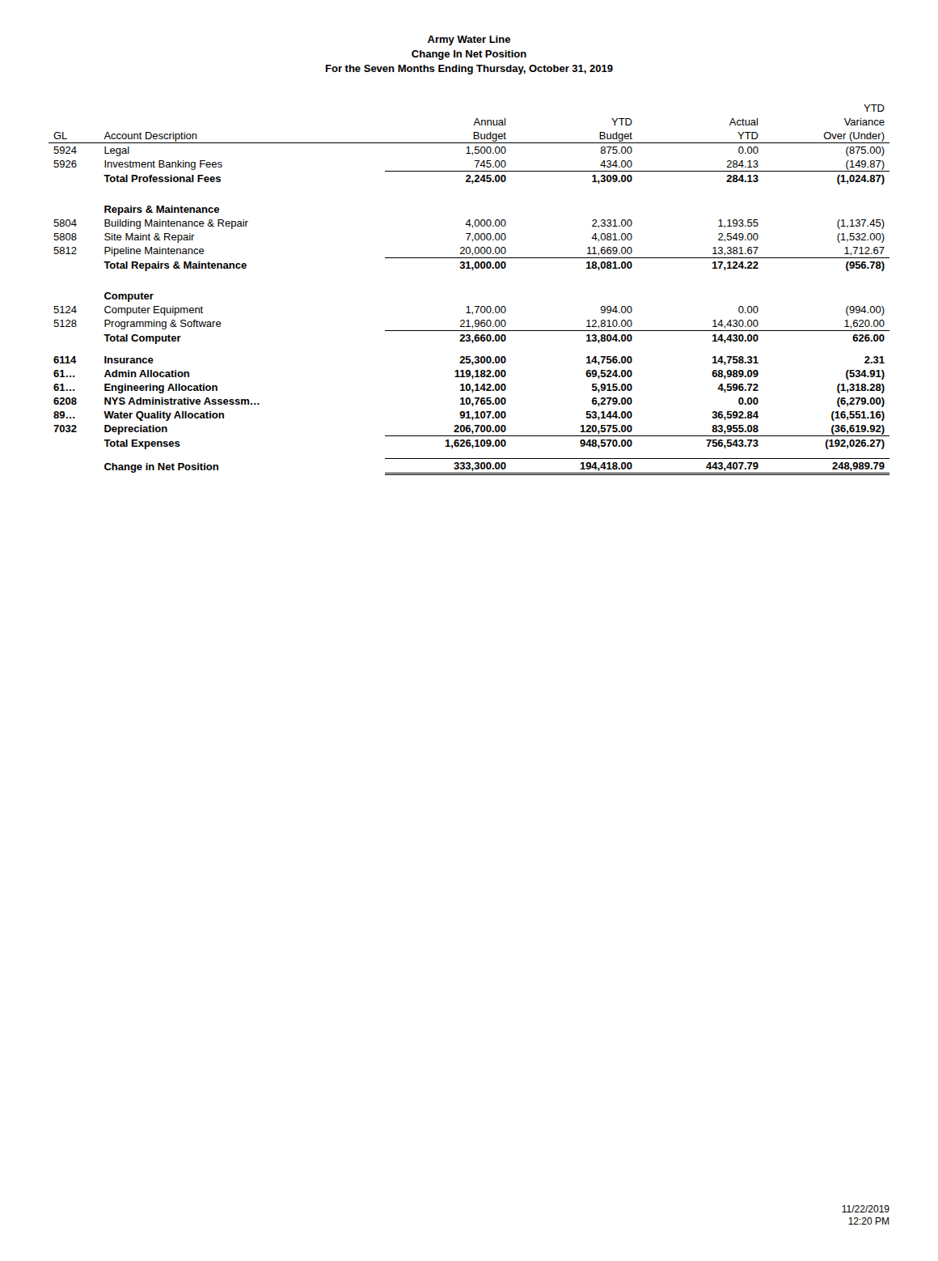Army Water Line
Change In Net Position
For the Seven Months Ending Thursday, October 31, 2019
| | | | | | YTD |
| --- | --- | --- | --- | --- | --- |
| | | Annual | YTD | Actual | Variance |
| GL | Account Description | Budget | Budget | YTD | Over (Under) |
| 5924 | Legal | 1,500.00 | 875.00 | 0.00 | (875.00) |
| 5926 | Investment Banking Fees | 745.00 | 434.00 | 284.13 | (149.87) |
| | Total Professional Fees | 2,245.00 | 1,309.00 | 284.13 | (1,024.87) |
| | Repairs & Maintenance | | | | |
| 5804 | Building Maintenance & Repair | 4,000.00 | 2,331.00 | 1,193.55 | (1,137.45) |
| 5808 | Site Maint & Repair | 7,000.00 | 4,081.00 | 2,549.00 | (1,532.00) |
| 5812 | Pipeline Maintenance | 20,000.00 | 11,669.00 | 13,381.67 | 1,712.67 |
| | Total Repairs & Maintenance | 31,000.00 | 18,081.00 | 17,124.22 | (956.78) |
| | Computer | | | | |
| 5124 | Computer Equipment | 1,700.00 | 994.00 | 0.00 | (994.00) |
| 5128 | Programming & Software | 21,960.00 | 12,810.00 | 14,430.00 | 1,620.00 |
| | Total Computer | 23,660.00 | 13,804.00 | 14,430.00 | 626.00 |
| 6114 | Insurance | 25,300.00 | 14,756.00 | 14,758.31 | 2.31 |
| 61… | Admin Allocation | 119,182.00 | 69,524.00 | 68,989.09 | (534.91) |
| 61… | Engineering Allocation | 10,142.00 | 5,915.00 | 4,596.72 | (1,318.28) |
| 6208 | NYS Administrative Assessm… | 10,765.00 | 6,279.00 | 0.00 | (6,279.00) |
| 89… | Water Quality Allocation | 91,107.00 | 53,144.00 | 36,592.84 | (16,551.16) |
| 7032 | Depreciation | 206,700.00 | 120,575.00 | 83,955.08 | (36,619.92) |
| | Total Expenses | 1,626,109.00 | 948,570.00 | 756,543.73 | (192,026.27) |
| | Change in Net Position | 333,300.00 | 194,418.00 | 443,407.79 | 248,989.79 |
11/22/2019
12:20 PM